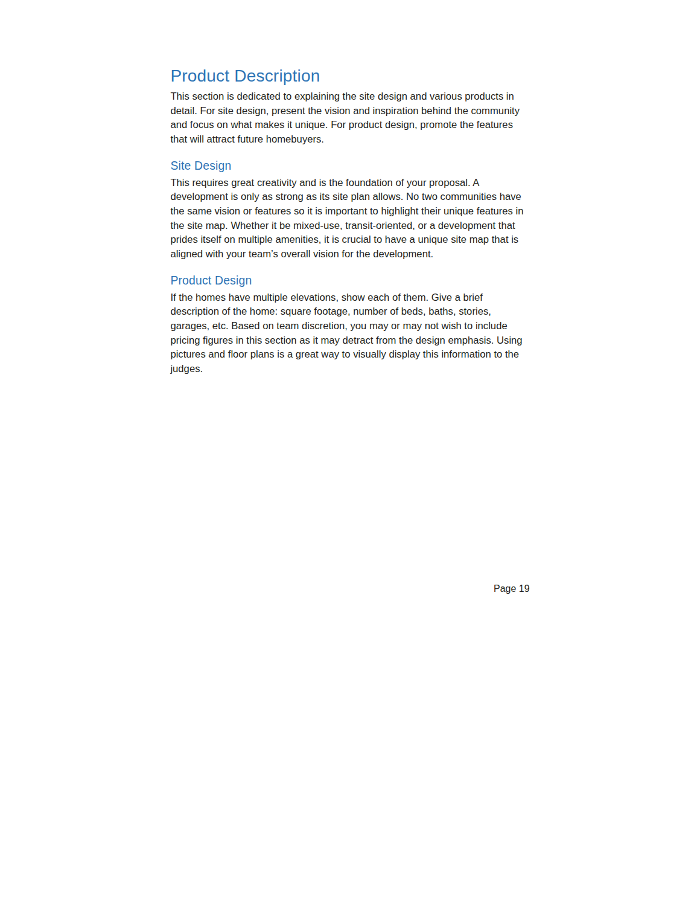Product Description
This section is dedicated to explaining the site design and various products in detail. For site design, present the vision and inspiration behind the community and focus on what makes it unique. For product design, promote the features that will attract future homebuyers.
Site Design
This requires great creativity and is the foundation of your proposal. A development is only as strong as its site plan allows. No two communities have the same vision or features so it is important to highlight their unique features in the site map. Whether it be mixed-use, transit-oriented, or a development that prides itself on multiple amenities, it is crucial to have a unique site map that is aligned with your team’s overall vision for the development.
Product Design
If the homes have multiple elevations, show each of them. Give a brief description of the home: square footage, number of beds, baths, stories, garages, etc. Based on team discretion, you may or may not wish to include pricing figures in this section as it may detract from the design emphasis. Using pictures and floor plans is a great way to visually display this information to the judges.
Page 19